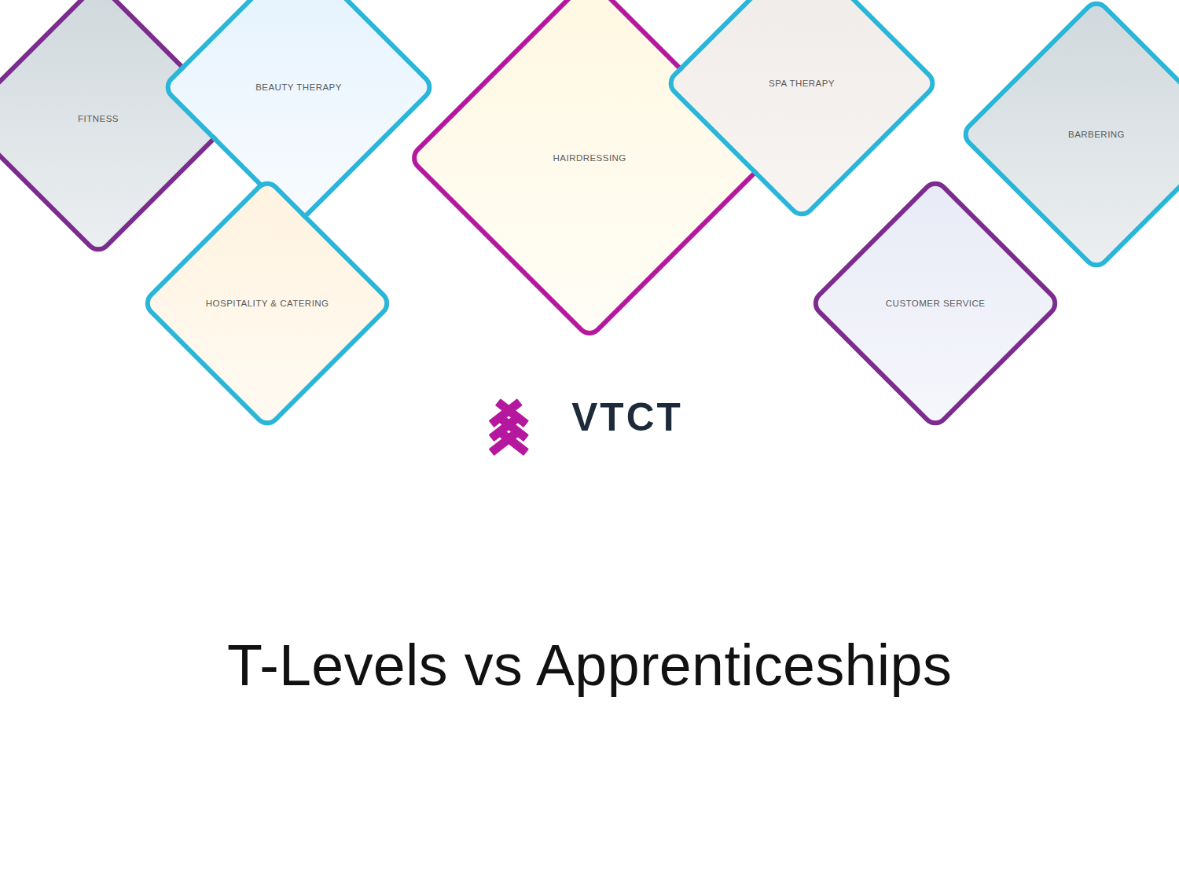Fitness
Beauty therapy
Hospitality & catering
Hairdressing
Spa therapy
Customer service
Barbering
VTCT
T-Levels vs Apprenticeships